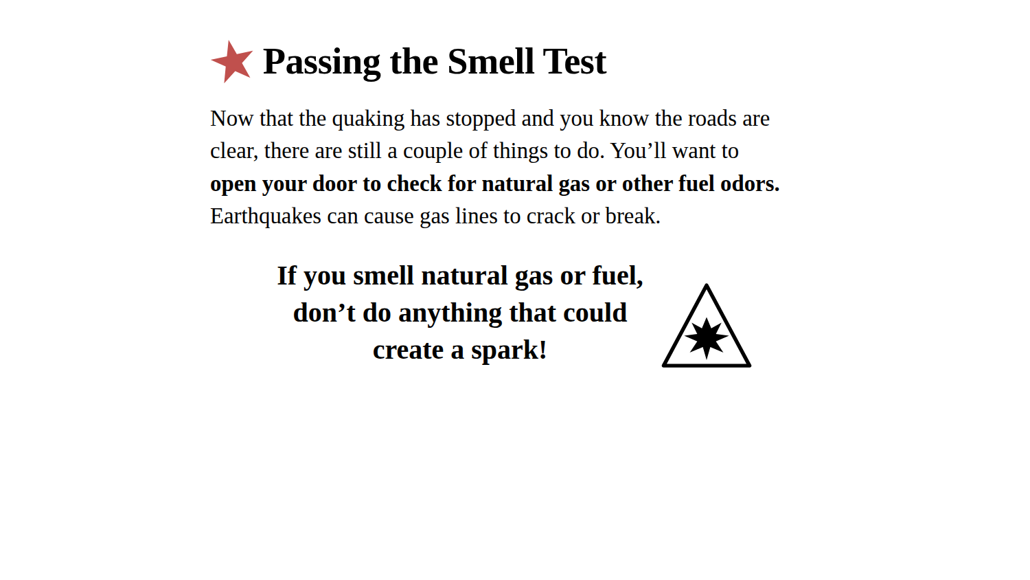Passing the Smell Test
Now that the quaking has stopped and you know the roads are clear, there are still a couple of things to do. You’ll want to open your door to check for natural gas or other fuel odors. Earthquakes can cause gas lines to crack or break.
If you smell natural gas or fuel,
don’t do anything that could
create a spark!